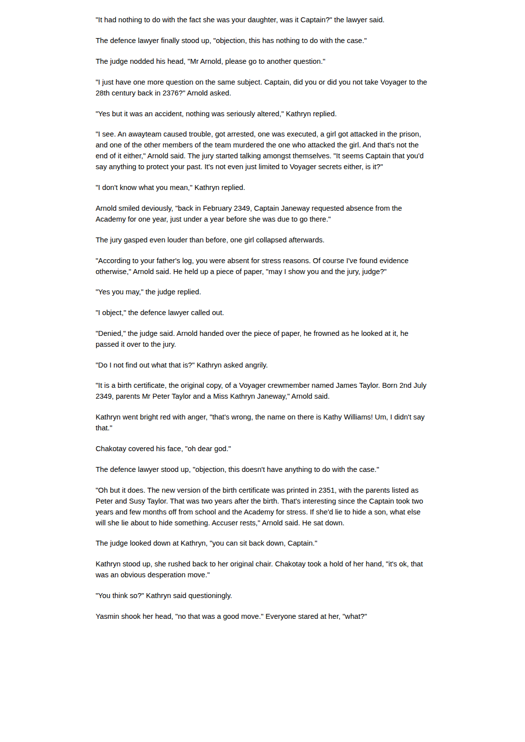"It had nothing to do with the fact she was your daughter, was it Captain?" the lawyer said.
The defence lawyer finally stood up, "objection, this has nothing to do with the case."
The judge nodded his head, "Mr Arnold, please go to another question."
"I just have one more question on the same subject. Captain, did you or did you not take Voyager to the 28th century back in 2376?" Arnold asked.
"Yes but it was an accident, nothing was seriously altered," Kathryn replied.
"I see. An awayteam caused trouble, got arrested, one was executed, a girl got attacked in the prison, and one of the other members of the team murdered the one who attacked the girl. And that's not the end of it either," Arnold said. The jury started talking amongst themselves. "It seems Captain that you'd say anything to protect your past. It's not even just limited to Voyager secrets either, is it?"
"I don't know what you mean," Kathryn replied.
Arnold smiled deviously, "back in February 2349, Captain Janeway requested absence from the Academy for one year, just under a year before she was due to go there."
The jury gasped even louder than before, one girl collapsed afterwards.
"According to your father's log, you were absent for stress reasons. Of course I've found evidence otherwise," Arnold said. He held up a piece of paper, "may I show you and the jury, judge?"
"Yes you may," the judge replied.
"I object," the defence lawyer called out.
"Denied," the judge said. Arnold handed over the piece of paper, he frowned as he looked at it, he passed it over to the jury.
"Do I not find out what that is?" Kathryn asked angrily.
"It is a birth certificate, the original copy, of a Voyager crewmember named James Taylor. Born 2nd July 2349, parents Mr Peter Taylor and a Miss Kathryn Janeway," Arnold said.
Kathryn went bright red with anger, "that's wrong, the name on there is Kathy Williams! Um, I didn't say that."
Chakotay covered his face, "oh dear god."
The defence lawyer stood up, "objection, this doesn't have anything to do with the case."
"Oh but it does. The new version of the birth certificate was printed in 2351, with the parents listed as Peter and Susy Taylor. That was two years after the birth. That's interesting since the Captain took two years and few months off from school and the Academy for stress. If she'd lie to hide a son, what else will she lie about to hide something. Accuser rests," Arnold said. He sat down.
The judge looked down at Kathryn, "you can sit back down, Captain."
Kathryn stood up, she rushed back to her original chair. Chakotay took a hold of her hand, "it's ok, that was an obvious desperation move."
"You think so?" Kathryn said questioningly.
Yasmin shook her head, "no that was a good move." Everyone stared at her, "what?"